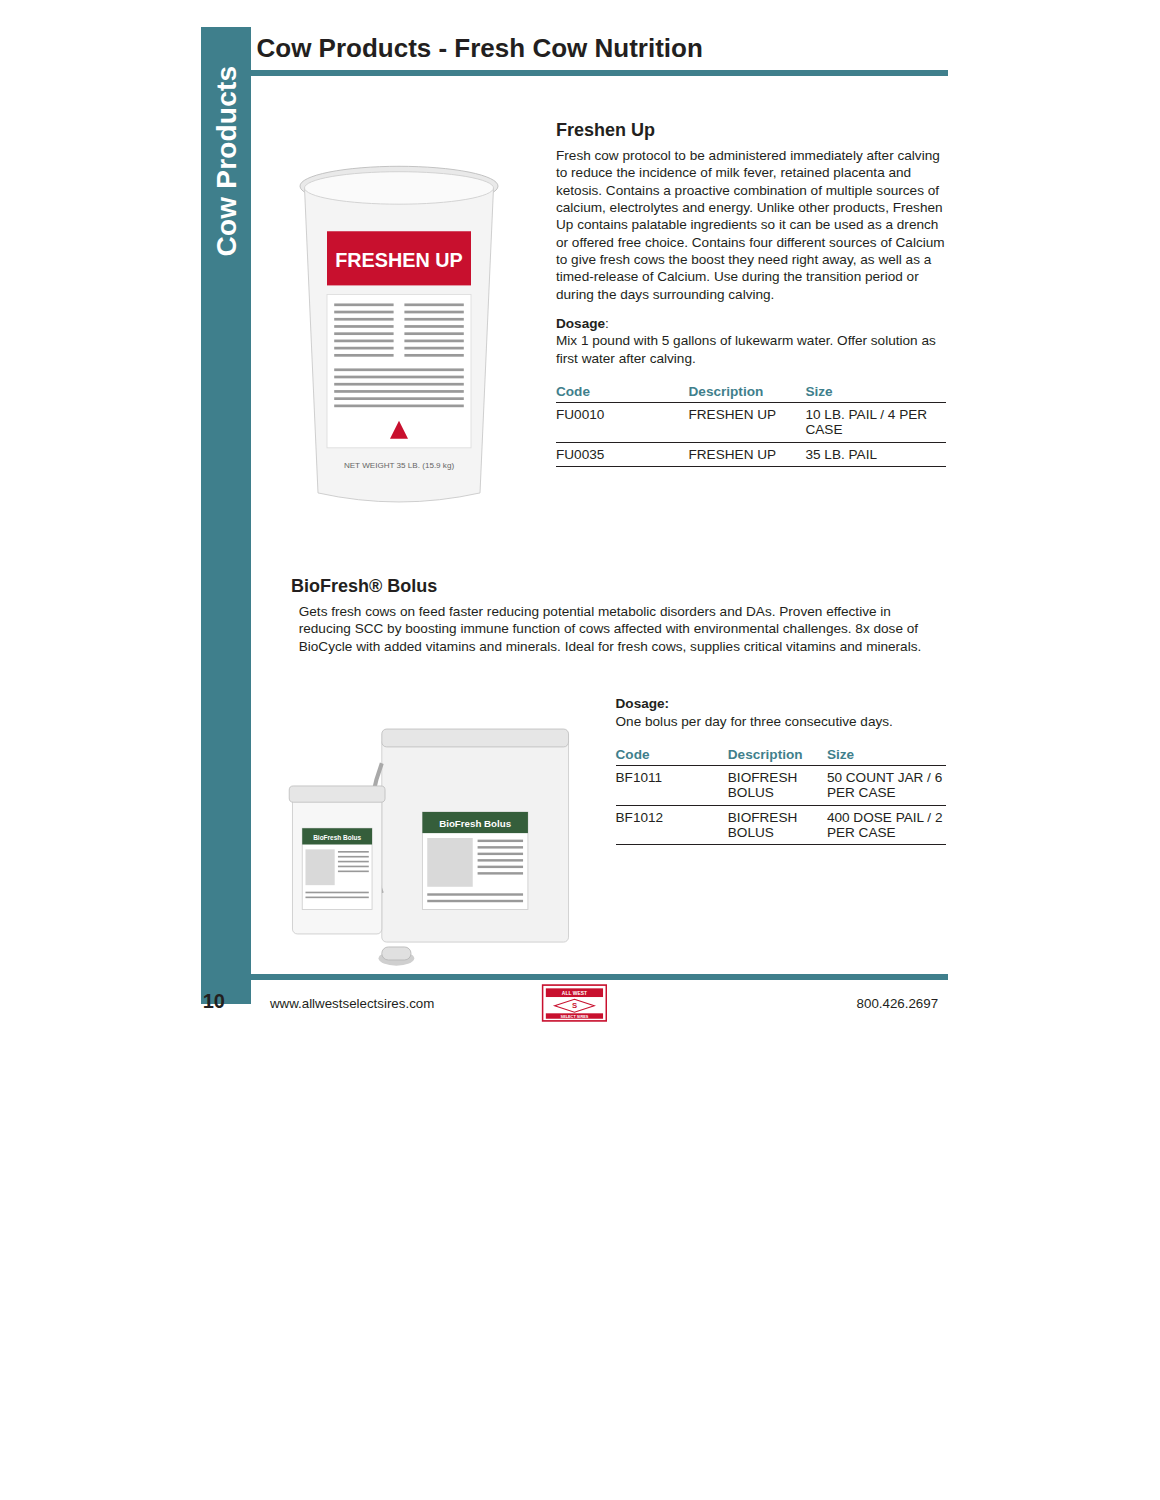Cow Products
Cow Products - Fresh Cow Nutrition
Freshen Up
Fresh cow protocol to be administered immediately after calving to reduce the incidence of milk fever, retained placenta and ketosis. Contains a proactive combination of multiple sources of calcium, electrolytes and energy. Unlike other products, Freshen Up contains palatable ingredients so it can be used as a drench or offered free choice. Contains four different sources of Calcium to give fresh cows the boost they need right away, as well as a timed-release of Calcium. Use during the transition period or during the days surrounding calving.
Dosage:
Mix 1 pound with 5 gallons of lukewarm water. Offer solution as first water after calving.
| Code | Description | Size |
| --- | --- | --- |
| FU0010 | FRESHEN UP | 10 LB. PAIL / 4 PER CASE |
| FU0035 | FRESHEN UP | 35 LB. PAIL |
BioFresh® Bolus
Gets fresh cows on feed faster reducing potential metabolic disorders and DAs. Proven effective in reducing SCC by boosting immune function of cows affected with environmental challenges. 8x dose of BioCycle with added vitamins and minerals. Ideal for fresh cows, supplies critical vitamins and minerals.
Dosage:
One bolus per day for three consecutive days.
| Code | Description | Size |
| --- | --- | --- |
| BF1011 | BIOFRESH BOLUS | 50 COUNT JAR / 6 PER CASE |
| BF1012 | BIOFRESH BOLUS | 400 DOSE PAIL / 2 PER CASE |
10
www.allwestselectsires.com
800.426.2697